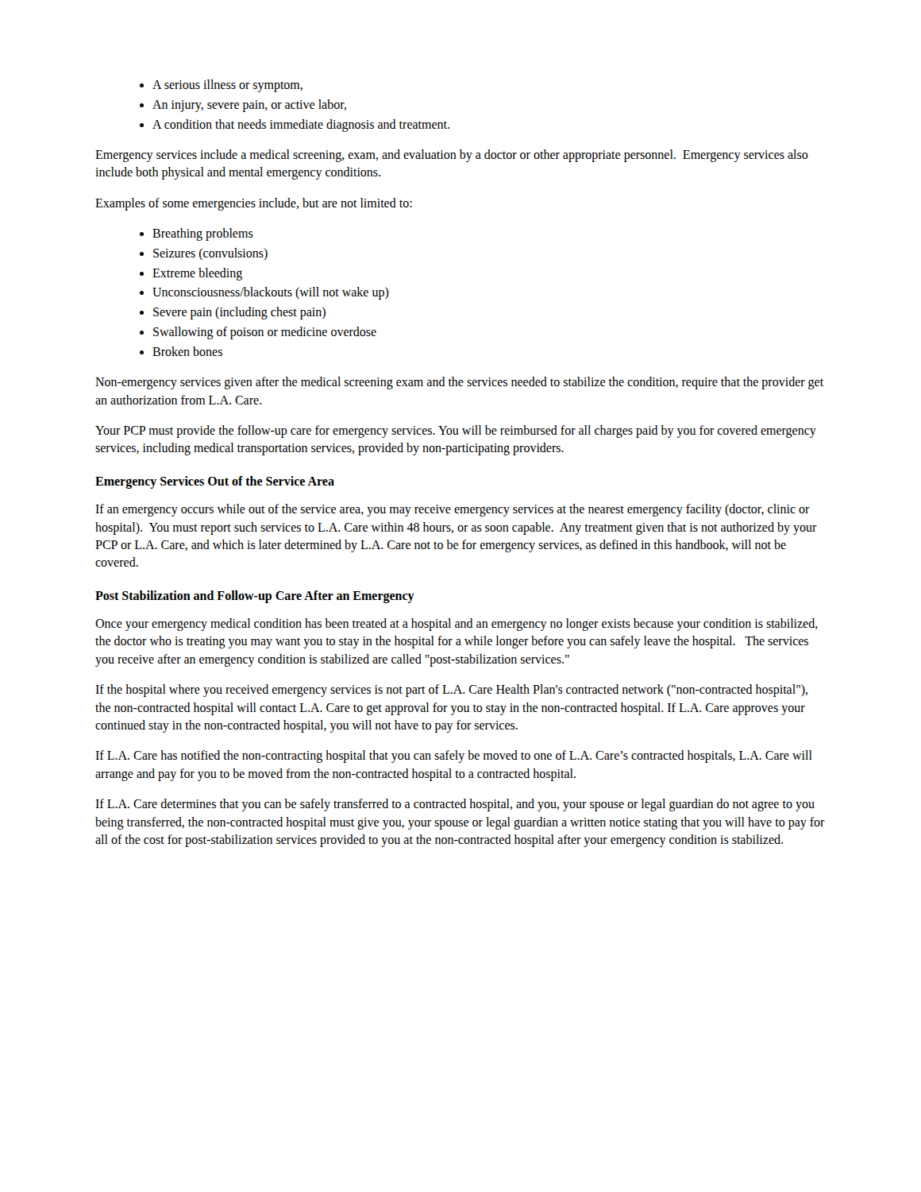A serious illness or symptom,
An injury, severe pain, or active labor,
A condition that needs immediate diagnosis and treatment.
Emergency services include a medical screening, exam, and evaluation by a doctor or other appropriate personnel. Emergency services also include both physical and mental emergency conditions.
Examples of some emergencies include, but are not limited to:
Breathing problems
Seizures (convulsions)
Extreme bleeding
Unconsciousness/blackouts (will not wake up)
Severe pain (including chest pain)
Swallowing of poison or medicine overdose
Broken bones
Non-emergency services given after the medical screening exam and the services needed to stabilize the condition, require that the provider get an authorization from L.A. Care.
Your PCP must provide the follow-up care for emergency services. You will be reimbursed for all charges paid by you for covered emergency services, including medical transportation services, provided by non-participating providers.
Emergency Services Out of the Service Area
If an emergency occurs while out of the service area, you may receive emergency services at the nearest emergency facility (doctor, clinic or hospital). You must report such services to L.A. Care within 48 hours, or as soon capable. Any treatment given that is not authorized by your PCP or L.A. Care, and which is later determined by L.A. Care not to be for emergency services, as defined in this handbook, will not be covered.
Post Stabilization and Follow-up Care After an Emergency
Once your emergency medical condition has been treated at a hospital and an emergency no longer exists because your condition is stabilized, the doctor who is treating you may want you to stay in the hospital for a while longer before you can safely leave the hospital. The services you receive after an emergency condition is stabilized are called "post-stabilization services."
If the hospital where you received emergency services is not part of L.A. Care Health Plan's contracted network ("non-contracted hospital"), the non-contracted hospital will contact L.A. Care to get approval for you to stay in the non-contracted hospital. If L.A. Care approves your continued stay in the non-contracted hospital, you will not have to pay for services.
If L.A. Care has notified the non-contracting hospital that you can safely be moved to one of L.A. Care’s contracted hospitals, L.A. Care will arrange and pay for you to be moved from the non-contracted hospital to a contracted hospital.
If L.A. Care determines that you can be safely transferred to a contracted hospital, and you, your spouse or legal guardian do not agree to you being transferred, the non-contracted hospital must give you, your spouse or legal guardian a written notice stating that you will have to pay for all of the cost for post-stabilization services provided to you at the non-contracted hospital after your emergency condition is stabilized.